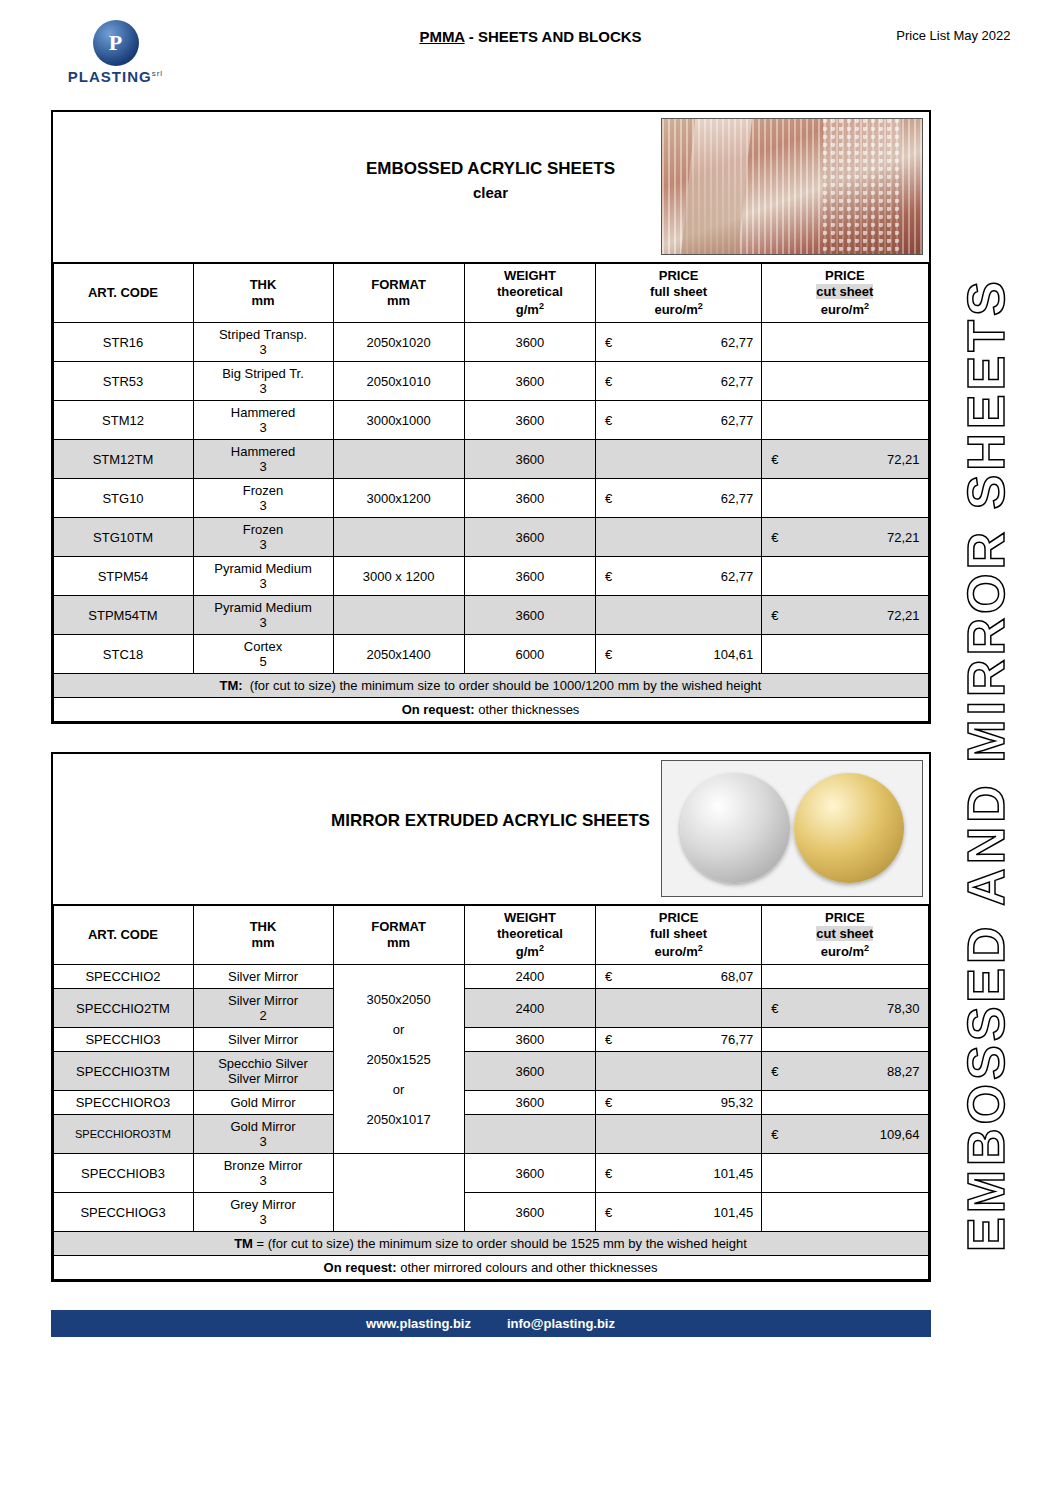PLASTINGsrl
PMMA - SHEETS AND BLOCKS
Price List May 2022
EMBOSSED AND MIRROR SHEETS
EMBOSSED ACRYLIC SHEETS
clear
| ART. CODE | THK mm | FORMAT mm | WEIGHT theoretical g/m 2 | PRICE full sheet euro/m 2 | PRICE cut sheet euro/m 2 |
| --- | --- | --- | --- | --- | --- |
| STR16 | Striped Transp. 3 | 2050x1020 | 3600 | € 62,77 | |
| STR53 | Big Striped Tr. 3 | 2050x1010 | 3600 | € 62,77 | |
| STM12 | Hammered 3 | 3000x1000 | 3600 | € 62,77 | |
| STM12TM | Hammered 3 | | 3600 | | € 72,21 |
| STG10 | Frozen 3 | 3000x1200 | 3600 | € 62,77 | |
| STG10TM | Frozen 3 | | 3600 | | € 72,21 |
| STPM54 | Pyramid Medium 3 | 3000 x 1200 | 3600 | € 62,77 | |
| STPM54TM | Pyramid Medium 3 | | 3600 | | € 72,21 |
| STC18 | Cortex 5 | 2050x1400 | 6000 | € 104,61 | |
| TM: (for cut to size) the minimum size to order should be 1000/1200 mm by the wished height |
| On request: other thicknesses |
MIRROR EXTRUDED ACRYLIC SHEETS
| ART. CODE | THK mm | FORMAT mm | WEIGHT theoretical g/m 2 | PRICE full sheet euro/m 2 | PRICE cut sheet euro/m 2 |
| --- | --- | --- | --- | --- | --- |
| SPECCHIO2 | Silver Mirror | 3050x2050 or 2050x1525 or 2050x1017 | 2400 | € 68,07 | |
| SPECCHIO2TM | Silver Mirror 2 | 2400 | | € 78,30 |
| SPECCHIO3 | Silver Mirror | 3600 | € 76,77 | |
| SPECCHIO3TM | Specchio Silver Silver Mirror | 3600 | | € 88,27 |
| SPECCHIORO3 | Gold Mirror | 3600 | € 95,32 | |
| SPECCHIORO3TM | Gold Mirror 3 | | | € 109,64 |
| SPECCHIOB3 | Bronze Mirror 3 | | 3600 | € 101,45 | |
| SPECCHIOG3 | Grey Mirror 3 | 3600 | € 101,45 | |
| TM = (for cut to size) the minimum size to order should be 1525 mm by the wished height |
| On request: other mirrored colours and other thicknesses |
www.plasting.biz info@plasting.biz